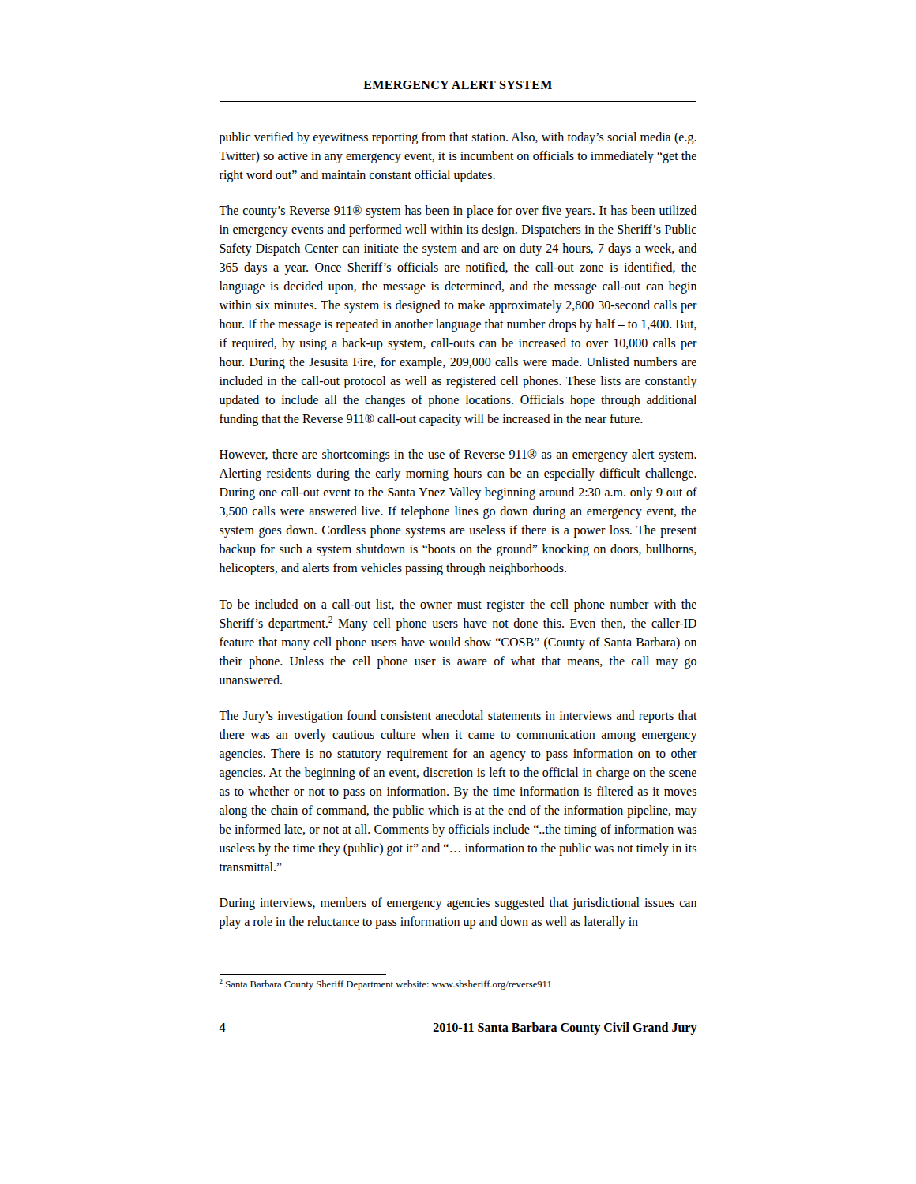EMERGENCY ALERT SYSTEM
public verified by eyewitness reporting from that station. Also, with today’s social media (e.g. Twitter) so active in any emergency event, it is incumbent on officials to immediately “get the right word out” and maintain constant official updates.
The county’s Reverse 911® system has been in place for over five years. It has been utilized in emergency events and performed well within its design. Dispatchers in the Sheriff’s Public Safety Dispatch Center can initiate the system and are on duty 24 hours, 7 days a week, and 365 days a year. Once Sheriff’s officials are notified, the call-out zone is identified, the language is decided upon, the message is determined, and the message call-out can begin within six minutes. The system is designed to make approximately 2,800 30-second calls per hour. If the message is repeated in another language that number drops by half – to 1,400. But, if required, by using a back-up system, call-outs can be increased to over 10,000 calls per hour. During the Jesusita Fire, for example, 209,000 calls were made. Unlisted numbers are included in the call-out protocol as well as registered cell phones. These lists are constantly updated to include all the changes of phone locations. Officials hope through additional funding that the Reverse 911® call-out capacity will be increased in the near future.
However, there are shortcomings in the use of Reverse 911® as an emergency alert system. Alerting residents during the early morning hours can be an especially difficult challenge. During one call-out event to the Santa Ynez Valley beginning around 2:30 a.m. only 9 out of 3,500 calls were answered live. If telephone lines go down during an emergency event, the system goes down. Cordless phone systems are useless if there is a power loss. The present backup for such a system shutdown is “boots on the ground” knocking on doors, bullhorns, helicopters, and alerts from vehicles passing through neighborhoods.
To be included on a call-out list, the owner must register the cell phone number with the Sheriff’s department.2 Many cell phone users have not done this. Even then, the caller-ID feature that many cell phone users have would show “COSB” (County of Santa Barbara) on their phone. Unless the cell phone user is aware of what that means, the call may go unanswered.
The Jury’s investigation found consistent anecdotal statements in interviews and reports that there was an overly cautious culture when it came to communication among emergency agencies. There is no statutory requirement for an agency to pass information on to other agencies. At the beginning of an event, discretion is left to the official in charge on the scene as to whether or not to pass on information. By the time information is filtered as it moves along the chain of command, the public which is at the end of the information pipeline, may be informed late, or not at all. Comments by officials include “..the timing of information was useless by the time they (public) got it” and “… information to the public was not timely in its transmittal.”
During interviews, members of emergency agencies suggested that jurisdictional issues can play a role in the reluctance to pass information up and down as well as laterally in
2 Santa Barbara County Sheriff Department website: www.sbsheriff.org/reverse911
4 2010-11 Santa Barbara County Civil Grand Jury